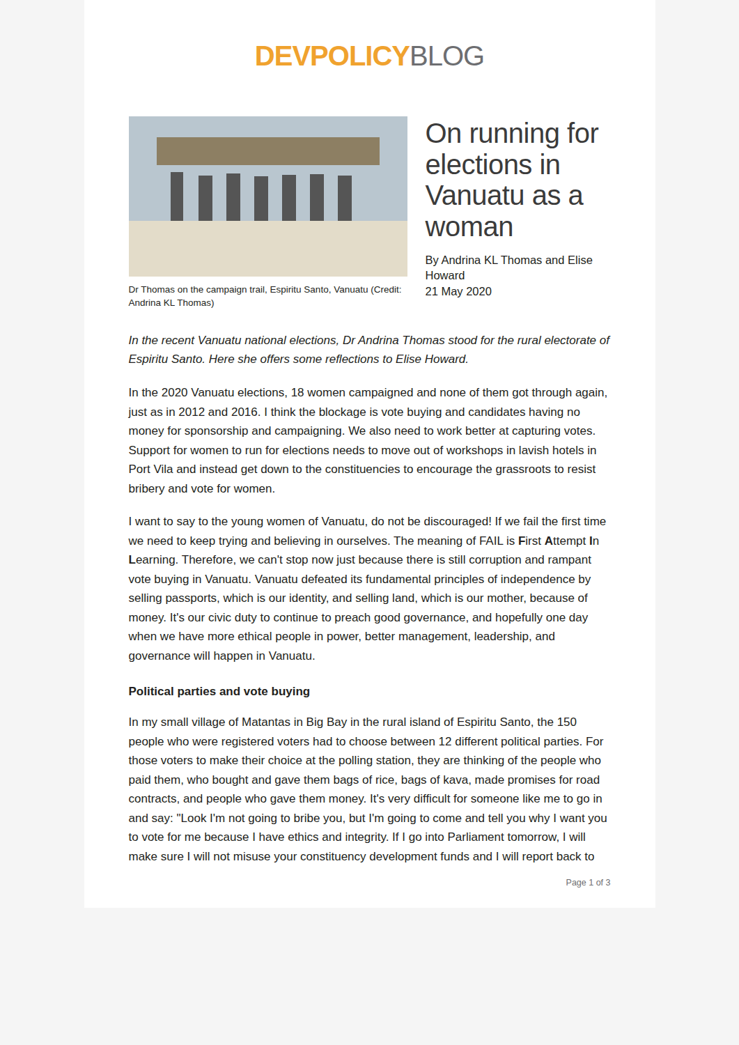DEVPOLICY BLOG
Dr Thomas on the campaign trail, Espiritu Santo, Vanuatu (Credit: Andrina KL Thomas)
On running for elections in Vanuatu as a woman
By Andrina KL Thomas and Elise Howard 21 May 2020
In the recent Vanuatu national elections, Dr Andrina Thomas stood for the rural electorate of Espiritu Santo. Here she offers some reflections to Elise Howard.
In the 2020 Vanuatu elections, 18 women campaigned and none of them got through again, just as in 2012 and 2016. I think the blockage is vote buying and candidates having no money for sponsorship and campaigning. We also need to work better at capturing votes. Support for women to run for elections needs to move out of workshops in lavish hotels in Port Vila and instead get down to the constituencies to encourage the grassroots to resist bribery and vote for women.
I want to say to the young women of Vanuatu, do not be discouraged! If we fail the first time we need to keep trying and believing in ourselves. The meaning of FAIL is First Attempt In Learning. Therefore, we can't stop now just because there is still corruption and rampant vote buying in Vanuatu. Vanuatu defeated its fundamental principles of independence by selling passports, which is our identity, and selling land, which is our mother, because of money. It's our civic duty to continue to preach good governance, and hopefully one day when we have more ethical people in power, better management, leadership, and governance will happen in Vanuatu.
Political parties and vote buying
In my small village of Matantas in Big Bay in the rural island of Espiritu Santo, the 150 people who were registered voters had to choose between 12 different political parties. For those voters to make their choice at the polling station, they are thinking of the people who paid them, who bought and gave them bags of rice, bags of kava, made promises for road contracts, and people who gave them money. It's very difficult for someone like me to go in and say: "Look I'm not going to bribe you, but I'm going to come and tell you why I want you to vote for me because I have ethics and integrity. If I go into Parliament tomorrow, I will make sure I will not misuse your constituency development funds and I will report back to
Page 1 of 3